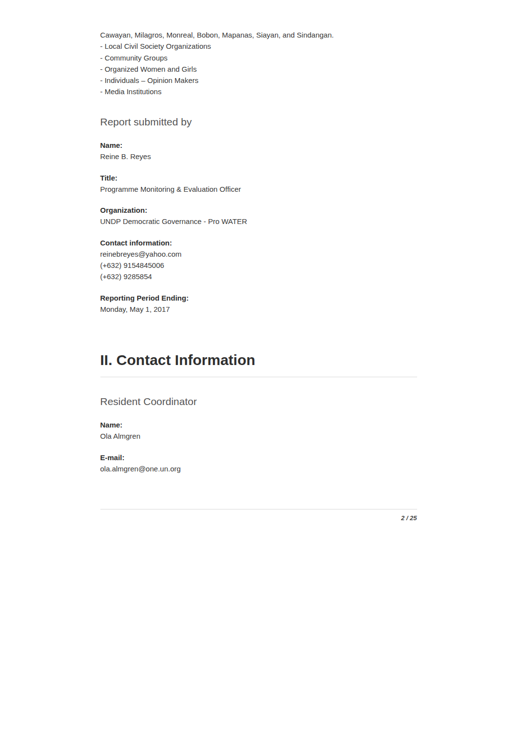Cawayan, Milagros, Monreal, Bobon, Mapanas, Siayan, and Sindangan.
- Local Civil Society Organizations
- Community Groups
- Organized Women and Girls
- Individuals – Opinion Makers
- Media Institutions
Report submitted by
Name:
Reine B. Reyes
Title:
Programme Monitoring & Evaluation Officer
Organization:
UNDP Democratic Governance - Pro WATER
Contact information:
reinebreyes@yahoo.com
(+632) 9154845006
(+632) 9285854
Reporting Period Ending:
Monday, May 1, 2017
II. Contact Information
Resident Coordinator
Name:
Ola Almgren
E-mail:
ola.almgren@one.un.org
2 / 25